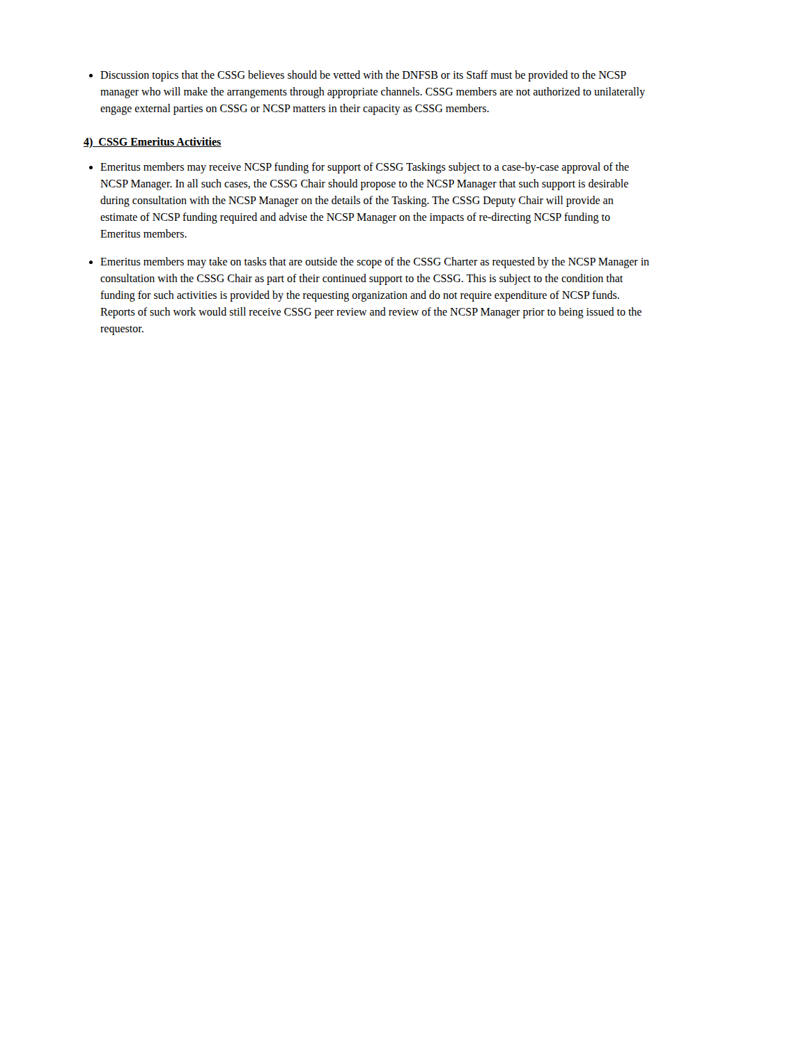Discussion topics that the CSSG believes should be vetted with the DNFSB or its Staff must be provided to the NCSP manager who will make the arrangements through appropriate channels. CSSG members are not authorized to unilaterally engage external parties on CSSG or NCSP matters in their capacity as CSSG members.
4) CSSG Emeritus Activities
Emeritus members may receive NCSP funding for support of CSSG Taskings subject to a case-by-case approval of the NCSP Manager. In all such cases, the CSSG Chair should propose to the NCSP Manager that such support is desirable during consultation with the NCSP Manager on the details of the Tasking. The CSSG Deputy Chair will provide an estimate of NCSP funding required and advise the NCSP Manager on the impacts of re-directing NCSP funding to Emeritus members.
Emeritus members may take on tasks that are outside the scope of the CSSG Charter as requested by the NCSP Manager in consultation with the CSSG Chair as part of their continued support to the CSSG. This is subject to the condition that funding for such activities is provided by the requesting organization and do not require expenditure of NCSP funds. Reports of such work would still receive CSSG peer review and review of the NCSP Manager prior to being issued to the requestor.